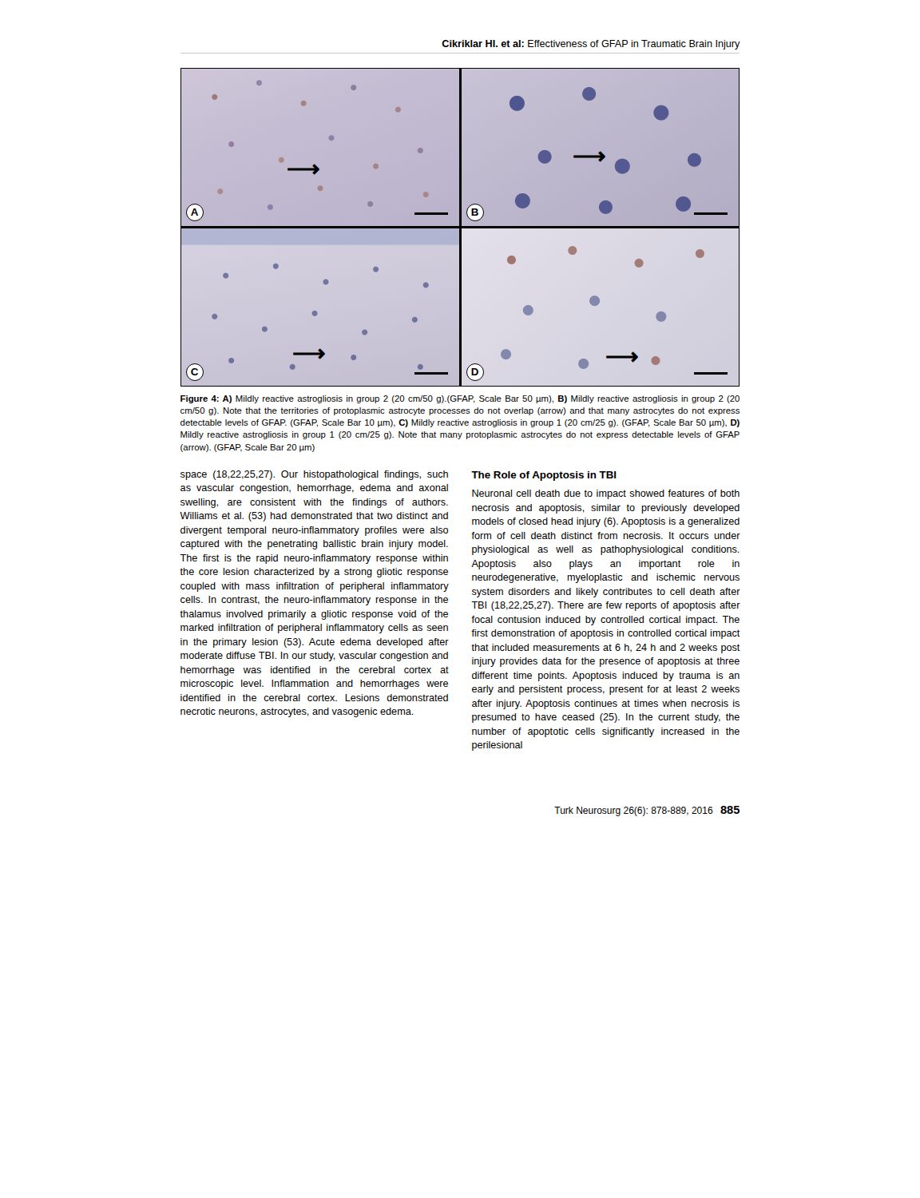Cikriklar HI. et al: Effectiveness of GFAP in Traumatic Brain Injury
⟶ A
⟶ B
⟶ C
⟶ D
Figure 4: A) Mildly reactive astrogliosis in group 2 (20 cm/50 g).(GFAP, Scale Bar 50 µm), B) Mildly reactive astrogliosis in group 2 (20 cm/50 g). Note that the territories of protoplasmic astrocyte processes do not overlap (arrow) and that many astrocytes do not express detectable levels of GFAP. (GFAP, Scale Bar 10 µm), C) Mildly reactive astrogliosis in group 1 (20 cm/25 g). (GFAP, Scale Bar 50 µm), D) Mildly reactive astrogliosis in group 1 (20 cm/25 g). Note that many protoplasmic astrocytes do not express detectable levels of GFAP (arrow). (GFAP, Scale Bar 20 µm)
space (18,22,25,27). Our histopathological findings, such as vascular congestion, hemorrhage, edema and axonal swelling, are consistent with the findings of authors. Williams et al. (53) had demonstrated that two distinct and divergent temporal neuro-inflammatory profiles were also captured with the penetrating ballistic brain injury model. The first is the rapid neuro-inflammatory response within the core lesion characterized by a strong gliotic response coupled with mass infiltration of peripheral inflammatory cells. In contrast, the neuro-inflammatory response in the thalamus involved primarily a gliotic response void of the marked infiltration of peripheral inflammatory cells as seen in the primary lesion (53). Acute edema developed after moderate diffuse TBI. In our study, vascular congestion and hemorrhage was identified in the cerebral cortex at microscopic level. Inflammation and hemorrhages were identified in the cerebral cortex. Lesions demonstrated necrotic neurons, astrocytes, and vasogenic edema.
The Role of Apoptosis in TBI
Neuronal cell death due to impact showed features of both necrosis and apoptosis, similar to previously developed models of closed head injury (6). Apoptosis is a generalized form of cell death distinct from necrosis. It occurs under physiological as well as pathophysiological conditions. Apoptosis also plays an important role in neurodegenerative, myeloplastic and ischemic nervous system disorders and likely contributes to cell death after TBI (18,22,25,27). There are few reports of apoptosis after focal contusion induced by controlled cortical impact. The first demonstration of apoptosis in controlled cortical impact that included measurements at 6 h, 24 h and 2 weeks post injury provides data for the presence of apoptosis at three different time points. Apoptosis induced by trauma is an early and persistent process, present for at least 2 weeks after injury. Apoptosis continues at times when necrosis is presumed to have ceased (25). In the current study, the number of apoptotic cells significantly increased in the perilesional
Turk Neurosurg 26(6): 878-889, 2016 885